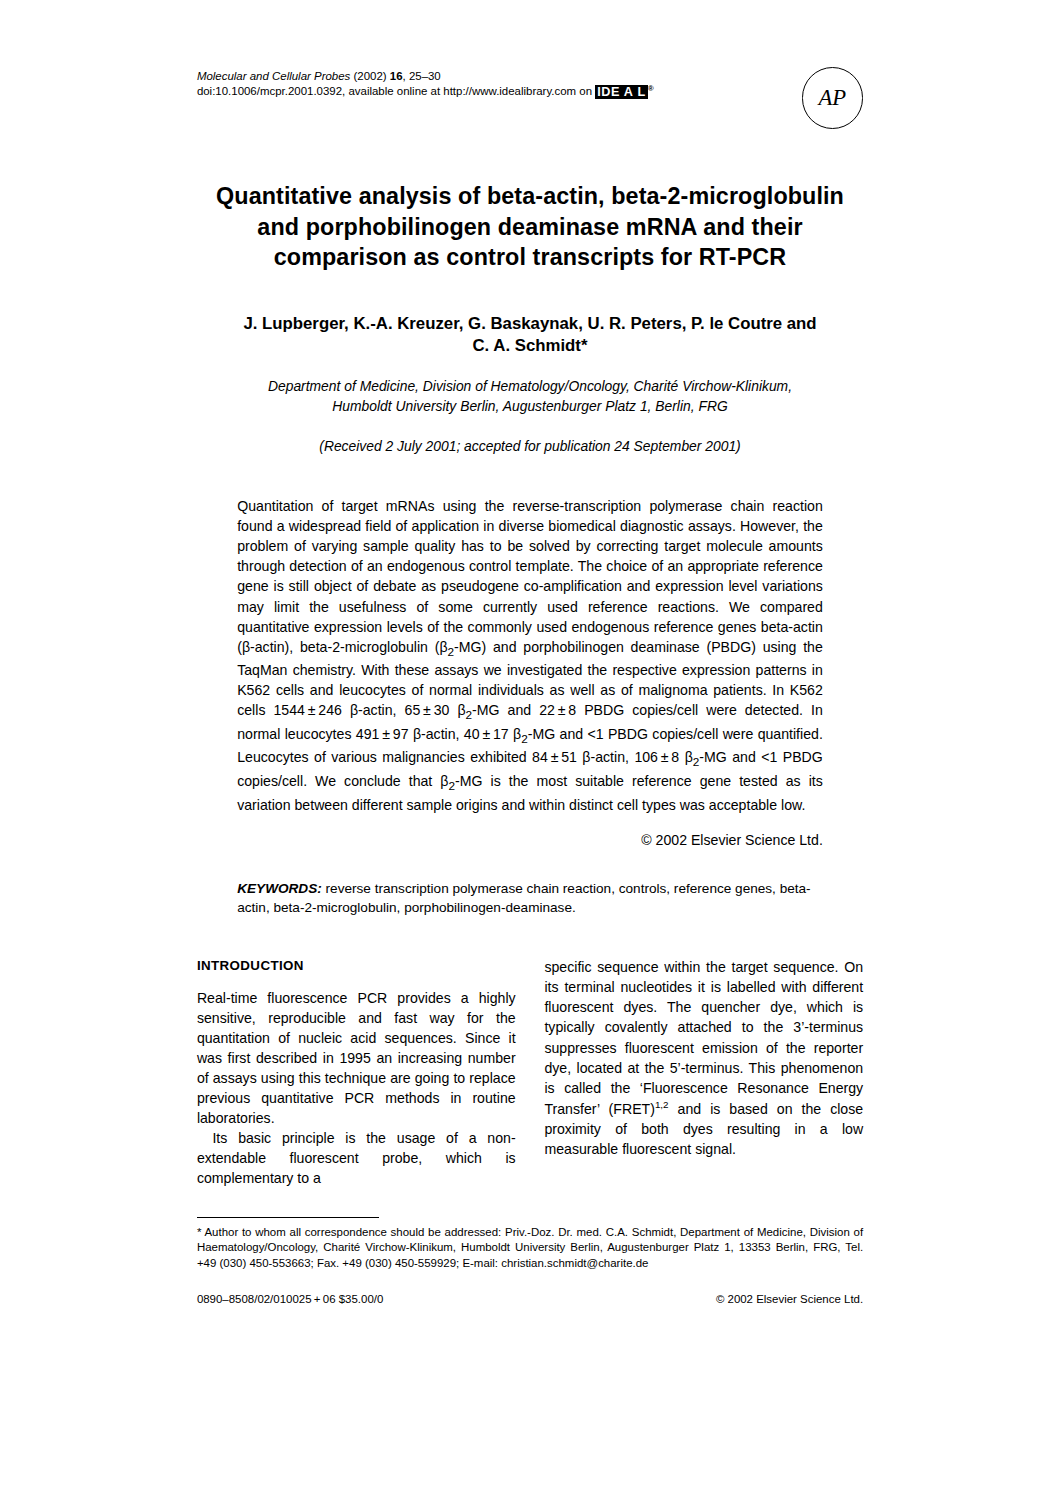Molecular and Cellular Probes (2002) 16, 25–30
doi:10.1006/mcpr.2001.0392, available online at http://www.idealibrary.com on IDE AL®
AP
Quantitative analysis of beta-actin, beta-2-microglobulin
and porphobilinogen deaminase mRNA and their
comparison as control transcripts for RT-PCR
J. Lupberger, K.-A. Kreuzer, G. Baskaynak, U. R. Peters, P. le Coutre and
C. A. Schmidt*
Department of Medicine, Division of Hematology/Oncology, Charité Virchow-Klinikum,
Humboldt University Berlin, Augustenburger Platz 1, Berlin, FRG
(Received 2 July 2001; accepted for publication 24 September 2001)
Quantitation of target mRNAs using the reverse-transcription polymerase chain reaction found a widespread field of application in diverse biomedical diagnostic assays. However, the problem of varying sample quality has to be solved by correcting target molecule amounts through detection of an endogenous control template. The choice of an appropriate reference gene is still object of debate as pseudogene co-amplification and expression level variations may limit the usefulness of some currently used reference reactions. We compared quantitative expression levels of the commonly used endogenous reference genes beta-actin (β-actin), beta-2-microglobulin (β2-MG) and porphobilinogen deaminase (PBDG) using the TaqMan chemistry. With these assays we investigated the respective expression patterns in K562 cells and leucocytes of normal individuals as well as of malignoma patients. In K562 cells 1544 ± 246 β-actin, 65 ± 30 β2-MG and 22 ± 8 PBDG copies/cell were detected. In normal leucocytes 491 ± 97 β-actin, 40 ± 17 β2-MG and <1 PBDG copies/cell were quantified. Leucocytes of various malignancies exhibited 84 ± 51 β-actin, 106 ± 8 β2-MG and <1 PBDG copies/cell. We conclude that β2-MG is the most suitable reference gene tested as its variation between different sample origins and within distinct cell types was acceptable low.
© 2002 Elsevier Science Ltd.
KEYWORDS: reverse transcription polymerase chain reaction, controls, reference genes, beta-actin, beta-2-microglobulin, porphobilinogen-deaminase.
INTRODUCTION
Real-time fluorescence PCR provides a highly sensitive, reproducible and fast way for the quantitation of nucleic acid sequences. Since it was first described in 1995 an increasing number of assays using this technique are going to replace previous quantitative PCR methods in routine laboratories.
Its basic principle is the usage of a non-extendable fluorescent probe, which is complementary to a
specific sequence within the target sequence. On its terminal nucleotides it is labelled with different fluorescent dyes. The quencher dye, which is typically covalently attached to the 3’-terminus suppresses fluorescent emission of the reporter dye, located at the 5’-terminus. This phenomenon is called the ‘Fluorescence Resonance Energy Transfer’ (FRET)1,2 and is based on the close proximity of both dyes resulting in a low measurable fluorescent signal.
* Author to whom all correspondence should be addressed: Priv.-Doz. Dr. med. C.A. Schmidt, Department of Medicine, Division of Haematology/Oncology, Charité Virchow-Klinikum, Humboldt University Berlin, Augustenburger Platz 1, 13353 Berlin, FRG, Tel. +49 (030) 450-553663; Fax. +49 (030) 450-559929; E-mail: christian.schmidt@charite.de
0890–8508/02/010025 + 06 $35.00/0
© 2002 Elsevier Science Ltd.